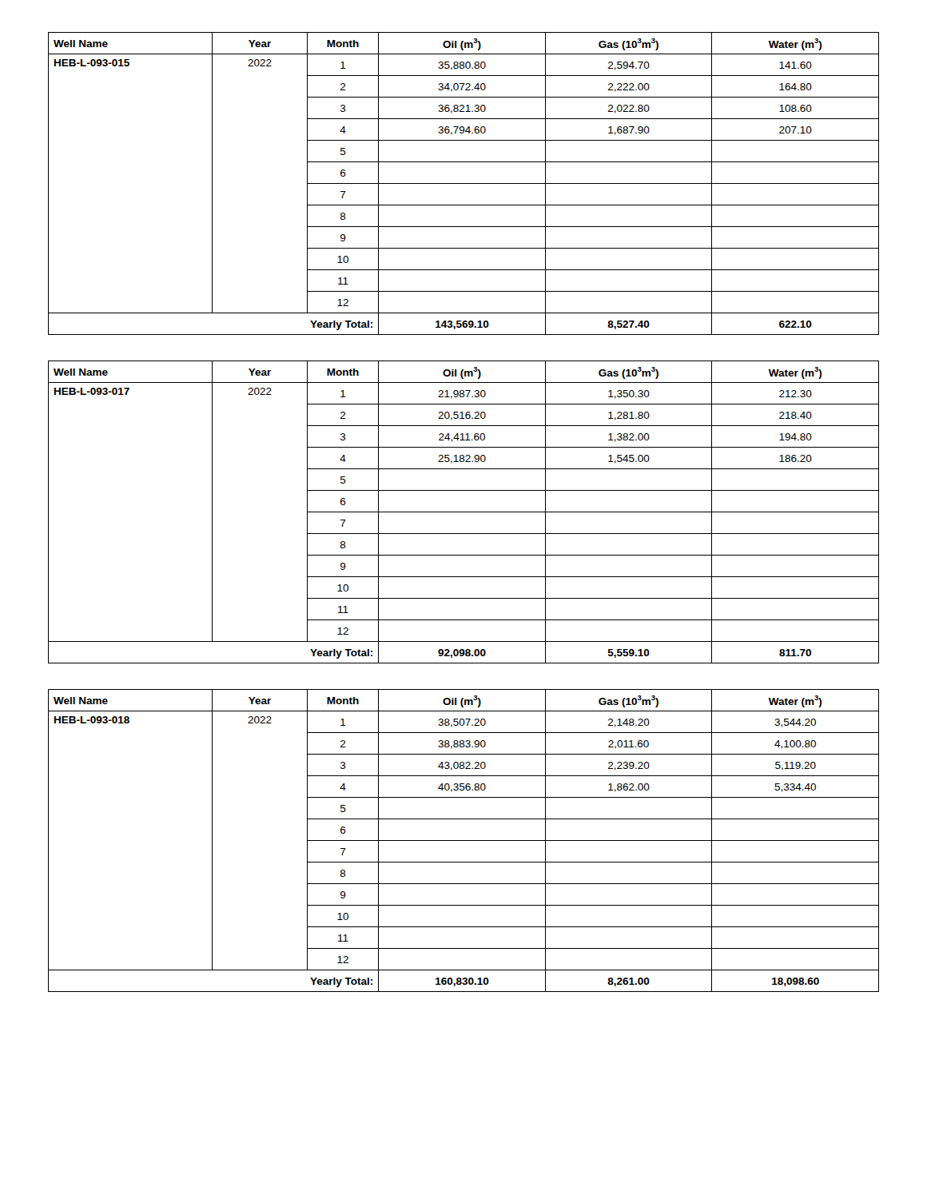| Well Name | Year | Month | Oil (m 3 ) | Gas (10 3 m 3 ) | Water (m 3 ) |
| --- | --- | --- | --- | --- | --- |
| HEB-L-093-015 | 2022 | 1 | 35,880.80 | 2,594.70 | 141.60 |
| 2 | 34,072.40 | 2,222.00 | 164.80 |
| 3 | 36,821.30 | 2,022.80 | 108.60 |
| 4 | 36,794.60 | 1,687.90 | 207.10 |
| 5 | | | |
| 6 | | | |
| 7 | | | |
| 8 | | | |
| 9 | | | |
| 10 | | | |
| 11 | | | |
| 12 | | | |
| Yearly Total: | 143,569.10 | 8,527.40 | 622.10 |
| Well Name | Year | Month | Oil (m 3 ) | Gas (10 3 m 3 ) | Water (m 3 ) |
| --- | --- | --- | --- | --- | --- |
| HEB-L-093-017 | 2022 | 1 | 21,987.30 | 1,350.30 | 212.30 |
| 2 | 20,516.20 | 1,281.80 | 218.40 |
| 3 | 24,411.60 | 1,382.00 | 194.80 |
| 4 | 25,182.90 | 1,545.00 | 186.20 |
| 5 | | | |
| 6 | | | |
| 7 | | | |
| 8 | | | |
| 9 | | | |
| 10 | | | |
| 11 | | | |
| 12 | | | |
| Yearly Total: | 92,098.00 | 5,559.10 | 811.70 |
| Well Name | Year | Month | Oil (m 3 ) | Gas (10 3 m 3 ) | Water (m 3 ) |
| --- | --- | --- | --- | --- | --- |
| HEB-L-093-018 | 2022 | 1 | 38,507.20 | 2,148.20 | 3,544.20 |
| 2 | 38,883.90 | 2,011.60 | 4,100.80 |
| 3 | 43,082.20 | 2,239.20 | 5,119.20 |
| 4 | 40,356.80 | 1,862.00 | 5,334.40 |
| 5 | | | |
| 6 | | | |
| 7 | | | |
| 8 | | | |
| 9 | | | |
| 10 | | | |
| 11 | | | |
| 12 | | | |
| Yearly Total: | 160,830.10 | 8,261.00 | 18,098.60 |